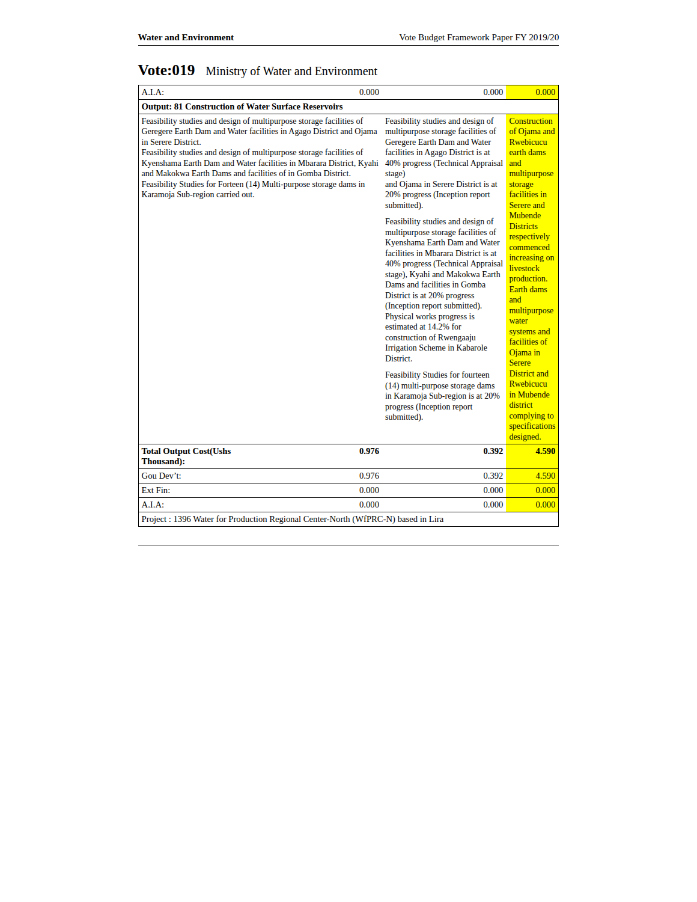Water and Environment
Vote Budget Framework Paper FY 2019/20
Vote:019 Ministry of Water and Environment
| A.I.A: | 0.000 | 0.000 | 0.000 |
| Output: 81 Construction of Water Surface Reservoirs |
| Feasibility studies and design of multipurpose storage facilities of Geregere Earth Dam and Water facilities in Agago District and Ojama in Serere District. Feasibility studies and design of multipurpose storage facilities of Kyenshama Earth Dam and Water facilities in Mbarara District, Kyahi and Makokwa Earth Dams and facilities of in Gomba District. Feasibility Studies for Forteen (14) Multi-purpose storage dams in Karamoja Sub-region carried out. | Feasibility studies and design of multipurpose storage facilities of Geregere Earth Dam and Water facilities in Agago District is at 40% progress (Technical Appraisal stage) and Ojama in Serere District is at 20% progress (Inception report submitted). Feasibility studies and design of multipurpose storage facilities of Kyenshama Earth Dam and Water facilities in Mbarara District is at 40% progress (Technical Appraisal stage), Kyahi and Makokwa Earth Dams and facilities in Gomba District is at 20% progress (Inception report submitted). Physical works progress is estimated at 14.2% for construction of Rwengaaju Irrigation Scheme in Kabarole District. Feasibility Studies for fourteen (14) multi-purpose storage dams in Karamoja Sub-region is at 20% progress (Inception report submitted). | Construction of Ojama and Rwebicucu earth dams and multipurpose storage facilities in Serere and Mubende Districts respectively commenced increasing on livestock production. Earth dams and multipurpose water systems and facilities of Ojama in Serere District and Rwebicucu in Mubende district complying to specifications designed. |
| Total Output Cost(Ushs Thousand): | 0.976 | 0.392 | 4.590 |
| Gou Dev’t: | 0.976 | 0.392 | 4.590 |
| Ext Fin: | 0.000 | 0.000 | 0.000 |
| A.I.A: | 0.000 | 0.000 | 0.000 |
| Project : 1396 Water for Production Regional Center-North (WfPRC-N) based in Lira |